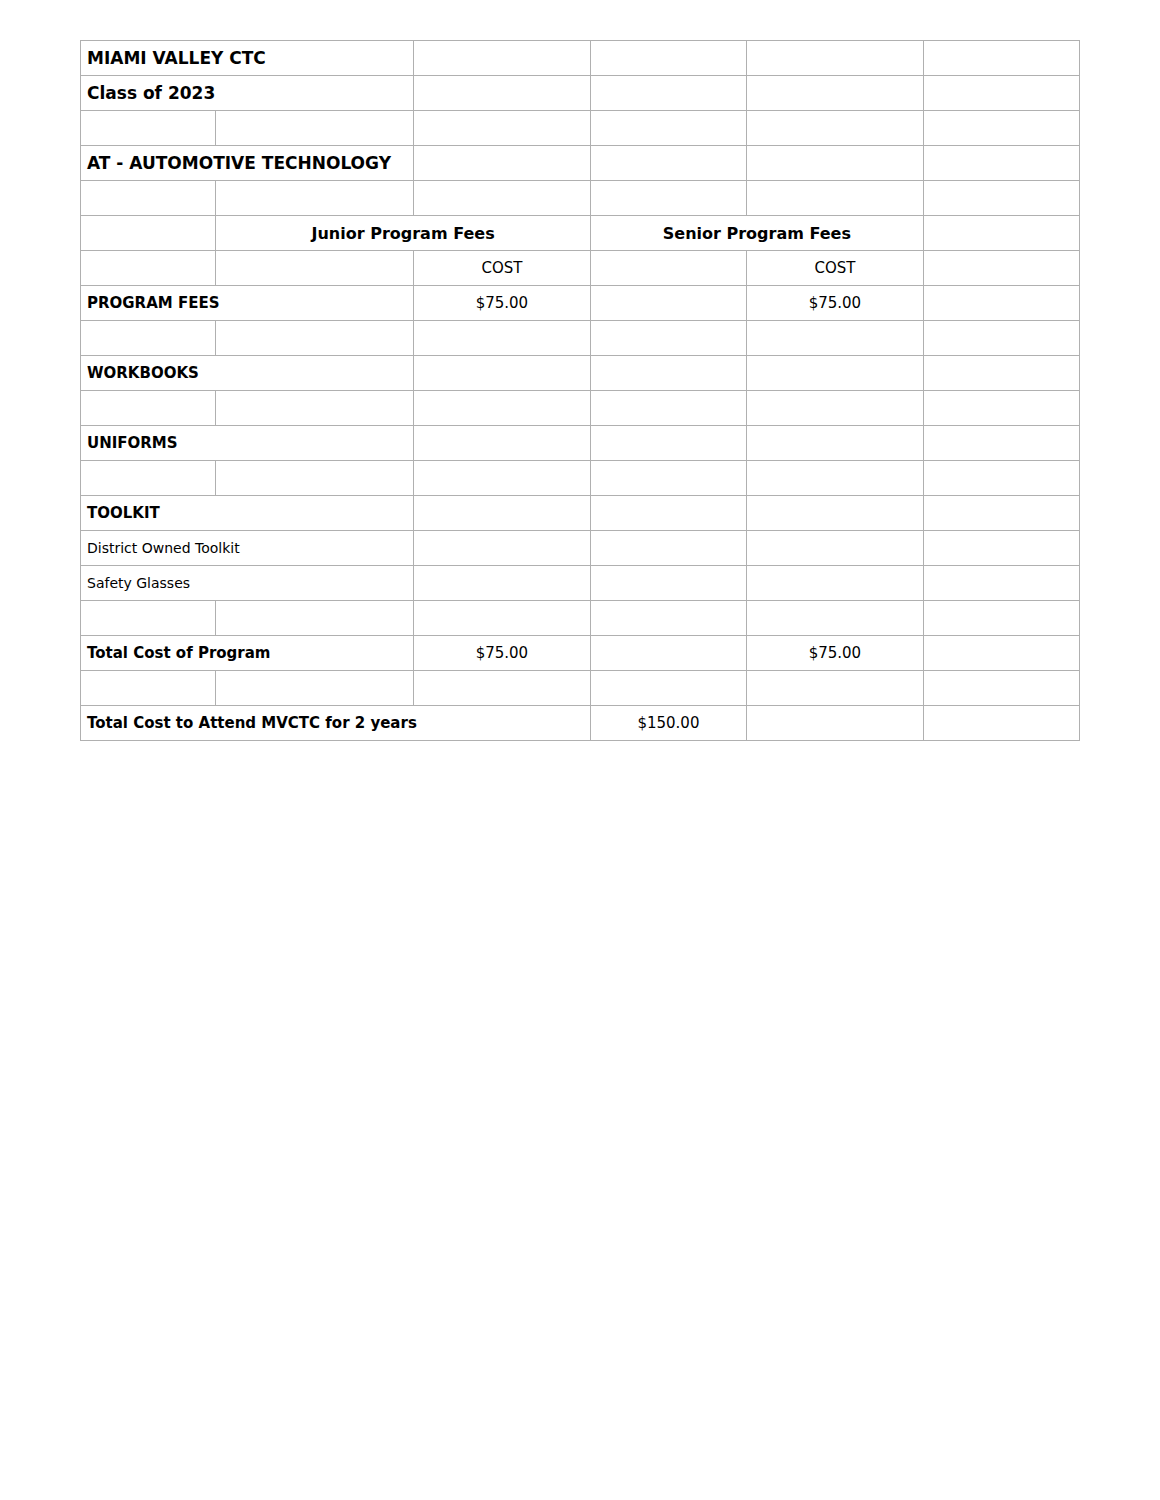| MIAMI VALLEY CTC | | | | |
| Class of 2023 | | | | |
| AT - AUTOMOTIVE TECHNOLOGY | | | | |
| | Junior Program Fees | Senior Program Fees | |
| | | COST | | COST | |
| PROGRAM FEES | $75.00 | | $75.00 | |
| WORKBOOKS | | | | |
| UNIFORMS | | | | |
| TOOLKIT | | | | |
| District Owned Toolkit | | | | |
| Safety Glasses | | | | |
| Total Cost of Program | $75.00 | | $75.00 | |
| Total Cost to Attend MVCTC for 2 years | $150.00 | | |